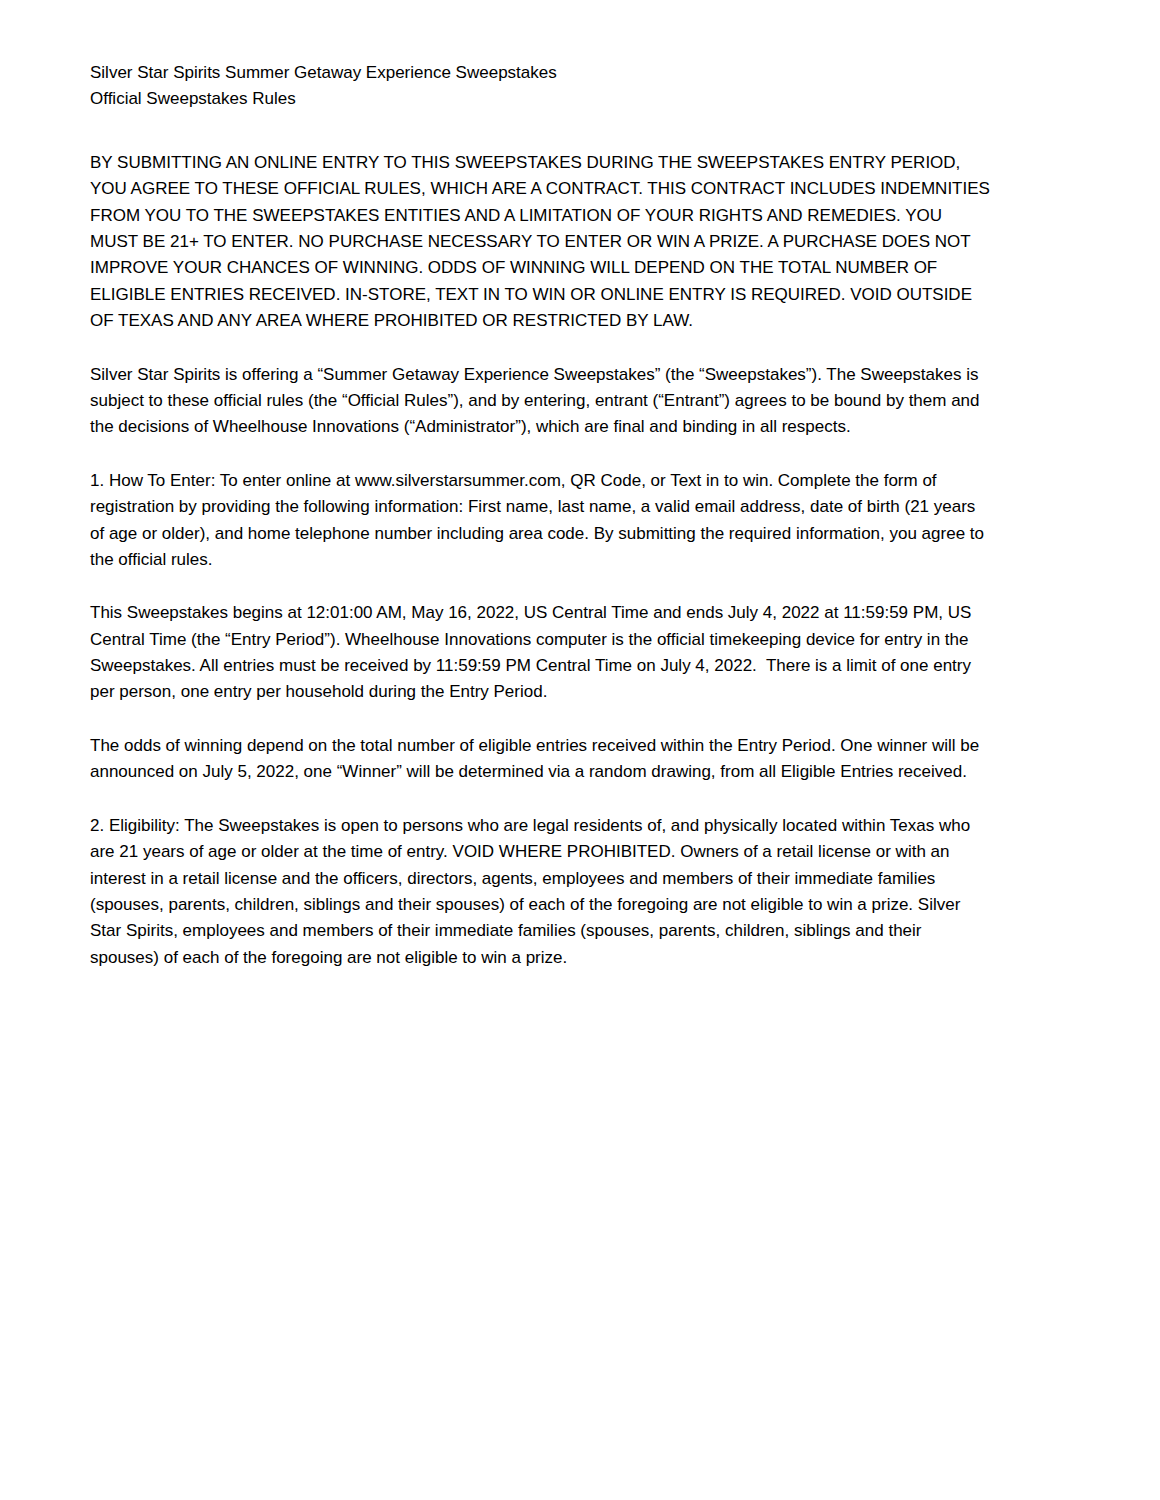Silver Star Spirits Summer Getaway Experience Sweepstakes
Official Sweepstakes Rules
BY SUBMITTING AN ONLINE ENTRY TO THIS SWEEPSTAKES DURING THE SWEEPSTAKES ENTRY PERIOD, YOU AGREE TO THESE OFFICIAL RULES, WHICH ARE A CONTRACT. THIS CONTRACT INCLUDES INDEMNITIES FROM YOU TO THE SWEEPSTAKES ENTITIES AND A LIMITATION OF YOUR RIGHTS AND REMEDIES. YOU MUST BE 21+ TO ENTER. NO PURCHASE NECESSARY TO ENTER OR WIN A PRIZE. A PURCHASE DOES NOT IMPROVE YOUR CHANCES OF WINNING. ODDS OF WINNING WILL DEPEND ON THE TOTAL NUMBER OF ELIGIBLE ENTRIES RECEIVED. IN-STORE, TEXT IN TO WIN OR ONLINE ENTRY IS REQUIRED. VOID OUTSIDE OF TEXAS AND ANY AREA WHERE PROHIBITED OR RESTRICTED BY LAW.
Silver Star Spirits is offering a “Summer Getaway Experience Sweepstakes” (the “Sweepstakes”). The Sweepstakes is subject to these official rules (the “Official Rules”), and by entering, entrant (“Entrant”) agrees to be bound by them and the decisions of Wheelhouse Innovations (“Administrator”), which are final and binding in all respects.
1. How To Enter: To enter online at www.silverstarsummer.com, QR Code, or Text in to win. Complete the form of registration by providing the following information: First name, last name, a valid email address, date of birth (21 years of age or older), and home telephone number including area code. By submitting the required information, you agree to the official rules.
This Sweepstakes begins at 12:01:00 AM, May 16, 2022, US Central Time and ends July 4, 2022 at 11:59:59 PM, US Central Time (the “Entry Period”). Wheelhouse Innovations computer is the official timekeeping device for entry in the Sweepstakes. All entries must be received by 11:59:59 PM Central Time on July 4, 2022. There is a limit of one entry per person, one entry per household during the Entry Period.
The odds of winning depend on the total number of eligible entries received within the Entry Period. One winner will be announced on July 5, 2022, one “Winner” will be determined via a random drawing, from all Eligible Entries received.
2. Eligibility: The Sweepstakes is open to persons who are legal residents of, and physically located within Texas who are 21 years of age or older at the time of entry. VOID WHERE PROHIBITED. Owners of a retail license or with an interest in a retail license and the officers, directors, agents, employees and members of their immediate families (spouses, parents, children, siblings and their spouses) of each of the foregoing are not eligible to win a prize. Silver Star Spirits, employees and members of their immediate families (spouses, parents, children, siblings and their spouses) of each of the foregoing are not eligible to win a prize.